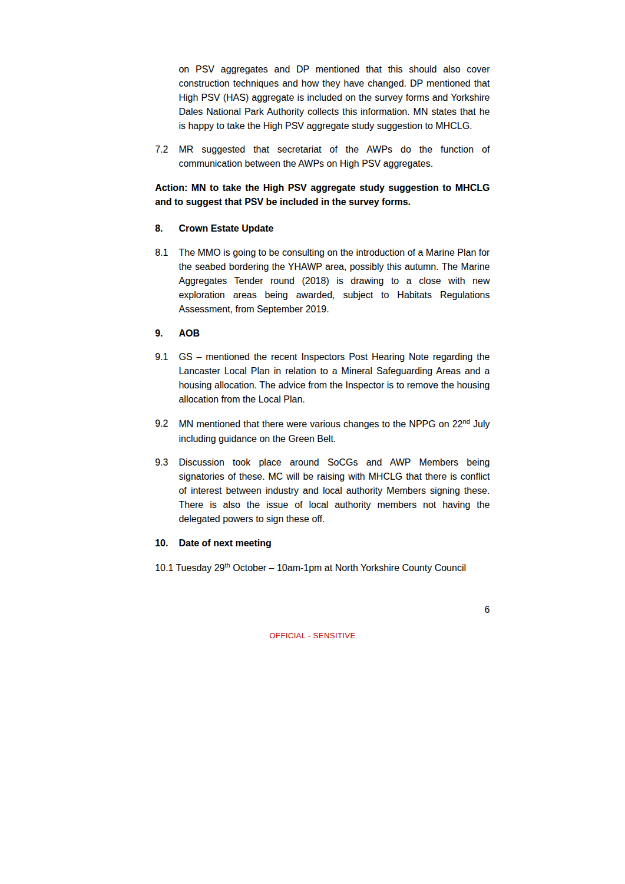on PSV aggregates and DP mentioned that this should also cover construction techniques and how they have changed. DP mentioned that High PSV (HAS) aggregate is included on the survey forms and Yorkshire Dales National Park Authority collects this information. MN states that he is happy to take the High PSV aggregate study suggestion to MHCLG.
7.2
MR suggested that secretariat of the AWPs do the function of communication between the AWPs on High PSV aggregates.
Action: MN to take the High PSV aggregate study suggestion to MHCLG and to suggest that PSV be included in the survey forms.
8. Crown Estate Update
8.1
The MMO is going to be consulting on the introduction of a Marine Plan for the seabed bordering the YHAWP area, possibly this autumn. The Marine Aggregates Tender round (2018) is drawing to a close with new exploration areas being awarded, subject to Habitats Regulations Assessment, from September 2019.
9. AOB
9.1
GS – mentioned the recent Inspectors Post Hearing Note regarding the Lancaster Local Plan in relation to a Mineral Safeguarding Areas and a housing allocation. The advice from the Inspector is to remove the housing allocation from the Local Plan.
9.2
MN mentioned that there were various changes to the NPPG on 22nd July including guidance on the Green Belt.
9.3
Discussion took place around SoCGs and AWP Members being signatories of these. MC will be raising with MHCLG that there is conflict of interest between industry and local authority Members signing these. There is also the issue of local authority members not having the delegated powers to sign these off.
10. Date of next meeting
10.1 Tuesday 29th October – 10am-1pm at North Yorkshire County Council
6
OFFICIAL - SENSITIVE